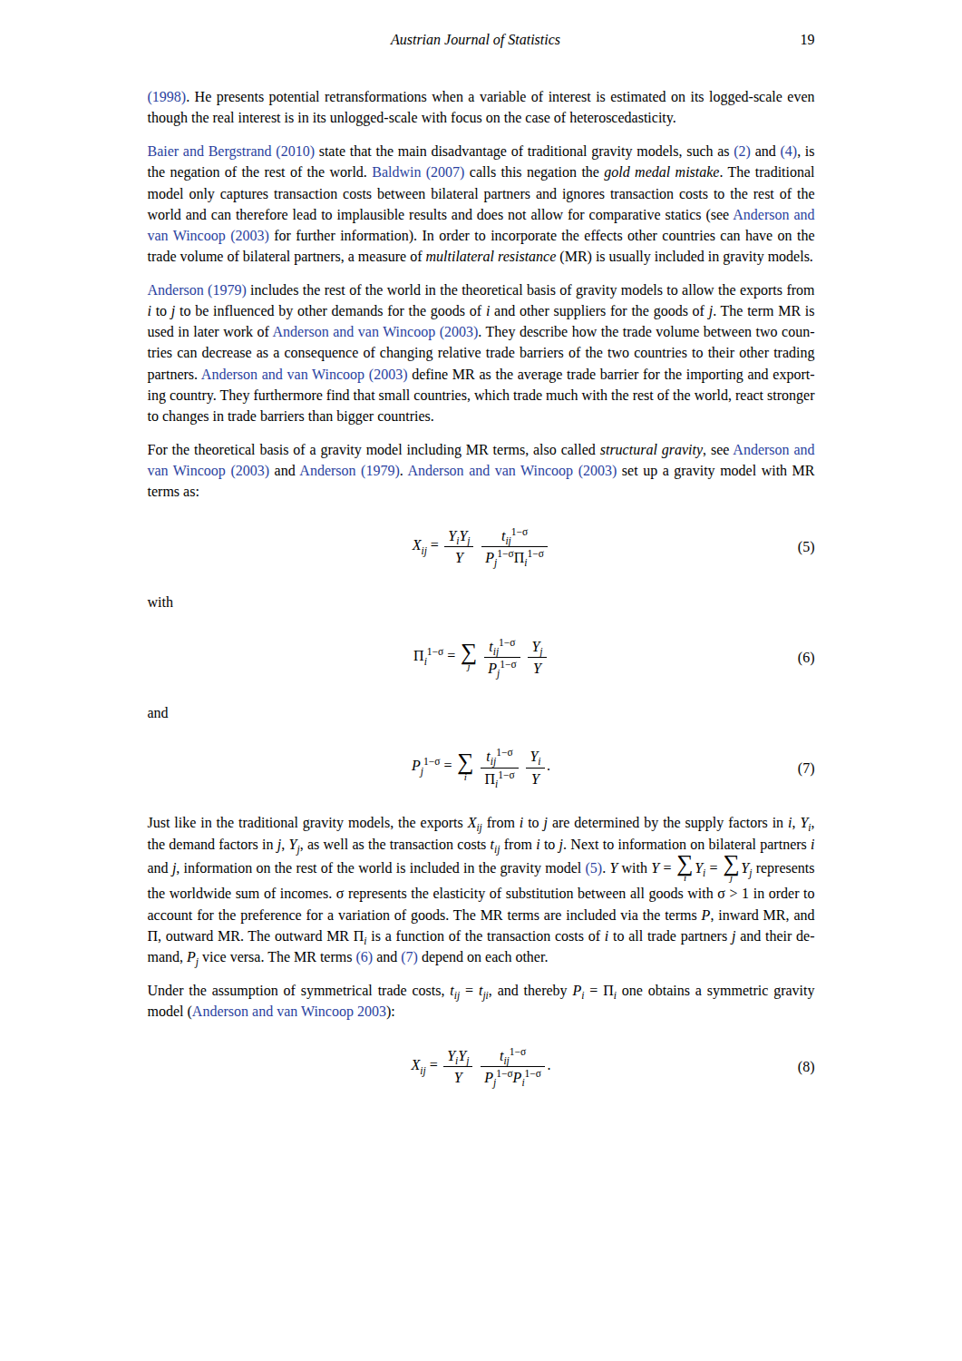Austrian Journal of Statistics 19
(1998). He presents potential retransformations when a variable of interest is estimated on its logged-scale even though the real interest is in its unlogged-scale with focus on the case of heteroscedasticity.
Baier and Bergstrand (2010) state that the main disadvantage of traditional gravity models, such as (2) and (4), is the negation of the rest of the world. Baldwin (2007) calls this negation the gold medal mistake. The traditional model only captures transaction costs between bilateral partners and ignores transaction costs to the rest of the world and can therefore lead to implausible results and does not allow for comparative statics (see Anderson and van Wincoop (2003) for further information). In order to incorporate the effects other countries can have on the trade volume of bilateral partners, a measure of multilateral resistance (MR) is usually included in gravity models.
Anderson (1979) includes the rest of the world in the theoretical basis of gravity models to allow the exports from i to j to be influenced by other demands for the goods of i and other suppliers for the goods of j. The term MR is used in later work of Anderson and van Wincoop (2003). They describe how the trade volume between two countries can decrease as a consequence of changing relative trade barriers of the two countries to their other trading partners. Anderson and van Wincoop (2003) define MR as the average trade barrier for the importing and exporting country. They furthermore find that small countries, which trade much with the rest of the world, react stronger to changes in trade barriers than bigger countries.
For the theoretical basis of a gravity model including MR terms, also called structural gravity, see Anderson and van Wincoop (2003) and Anderson (1979). Anderson and van Wincoop (2003) set up a gravity model with MR terms as:
Xij = YiYj Y tij1−σ Pj1−σΠi1−σ (5)
with
Πi1−σ = ∑j tij1−σ Pj1−σ Yj Y (6)
and
Pj1−σ = ∑i tij1−σ Πi1−σ Yi Y. (7)
Just like in the traditional gravity models, the exports Xij from i to j are determined by the supply factors in i, Yi, the demand factors in j, Yj, as well as the transaction costs tij from i to j. Next to information on bilateral partners i and j, information on the rest of the world is included in the gravity model (5). Y with Y = ∑i Yi = ∑j Yj represents the worldwide sum of incomes. σ represents the elasticity of substitution between all goods with σ > 1 in order to account for the preference for a variation of goods. The MR terms are included via the terms P, inward MR, and Π, outward MR. The outward MR Πi is a function of the transaction costs of i to all trade partners j and their demand, Pj vice versa. The MR terms (6) and (7) depend on each other.
Under the assumption of symmetrical trade costs, tij = tji, and thereby Pi = Πi one obtains a symmetric gravity model (Anderson and van Wincoop 2003):
Xij = YiYj Y tij1−σ Pj1−σPi1−σ. (8)